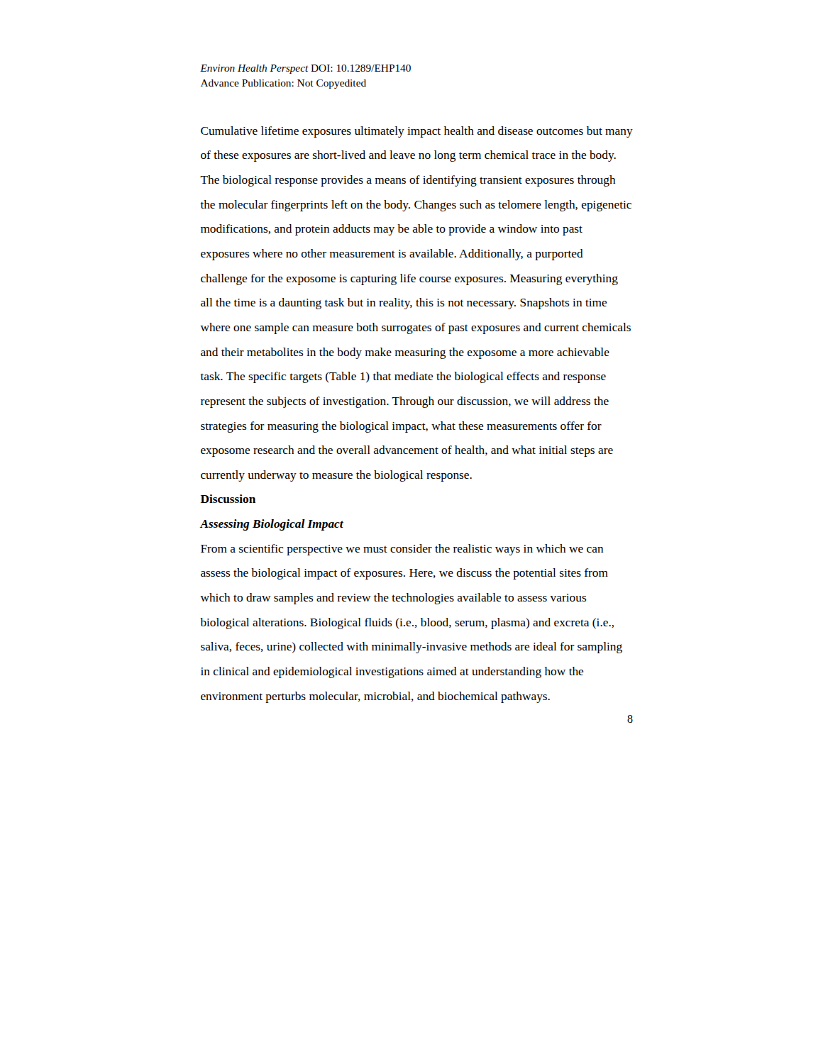Environ Health Perspect DOI: 10.1289/EHP140
Advance Publication: Not Copyedited
Cumulative lifetime exposures ultimately impact health and disease outcomes but many of these exposures are short-lived and leave no long term chemical trace in the body. The biological response provides a means of identifying transient exposures through the molecular fingerprints left on the body. Changes such as telomere length, epigenetic modifications, and protein adducts may be able to provide a window into past exposures where no other measurement is available. Additionally, a purported challenge for the exposome is capturing life course exposures. Measuring everything all the time is a daunting task but in reality, this is not necessary. Snapshots in time where one sample can measure both surrogates of past exposures and current chemicals and their metabolites in the body make measuring the exposome a more achievable task. The specific targets (Table 1) that mediate the biological effects and response represent the subjects of investigation. Through our discussion, we will address the strategies for measuring the biological impact, what these measurements offer for exposome research and the overall advancement of health, and what initial steps are currently underway to measure the biological response.
Discussion
Assessing Biological Impact
From a scientific perspective we must consider the realistic ways in which we can assess the biological impact of exposures. Here, we discuss the potential sites from which to draw samples and review the technologies available to assess various biological alterations. Biological fluids (i.e., blood, serum, plasma) and excreta (i.e., saliva, feces, urine) collected with minimally-invasive methods are ideal for sampling in clinical and epidemiological investigations aimed at understanding how the environment perturbs molecular, microbial, and biochemical pathways.
8